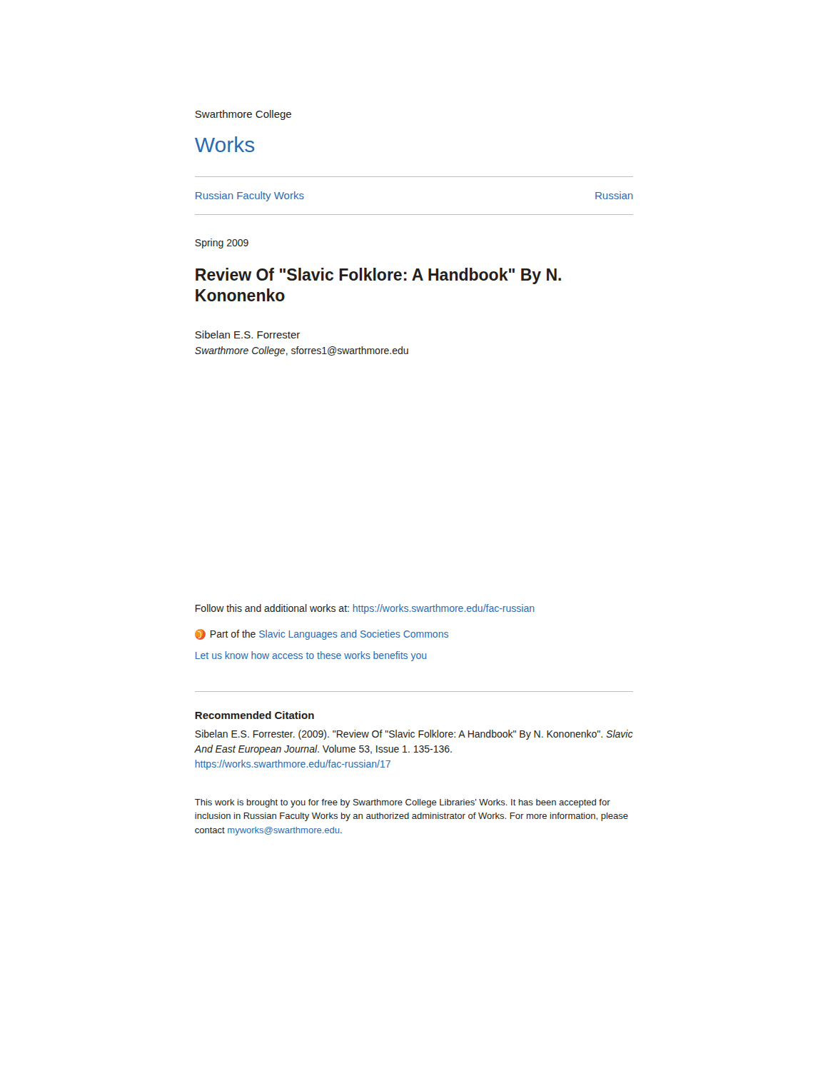Swarthmore College
Works
Russian Faculty Works Russian
Spring 2009
Review Of "Slavic Folklore: A Handbook" By N. Kononenko
Sibelan E.S. Forrester
Swarthmore College, sforres1@swarthmore.edu
Follow this and additional works at: https://works.swarthmore.edu/fac-russian
Part of the Slavic Languages and Societies Commons
Let us know how access to these works benefits you
Recommended Citation
Sibelan E.S. Forrester. (2009). "Review Of "Slavic Folklore: A Handbook" By N. Kononenko". Slavic And East European Journal. Volume 53, Issue 1. 135-136.
https://works.swarthmore.edu/fac-russian/17
This work is brought to you for free by Swarthmore College Libraries' Works. It has been accepted for inclusion in Russian Faculty Works by an authorized administrator of Works. For more information, please contact myworks@swarthmore.edu.